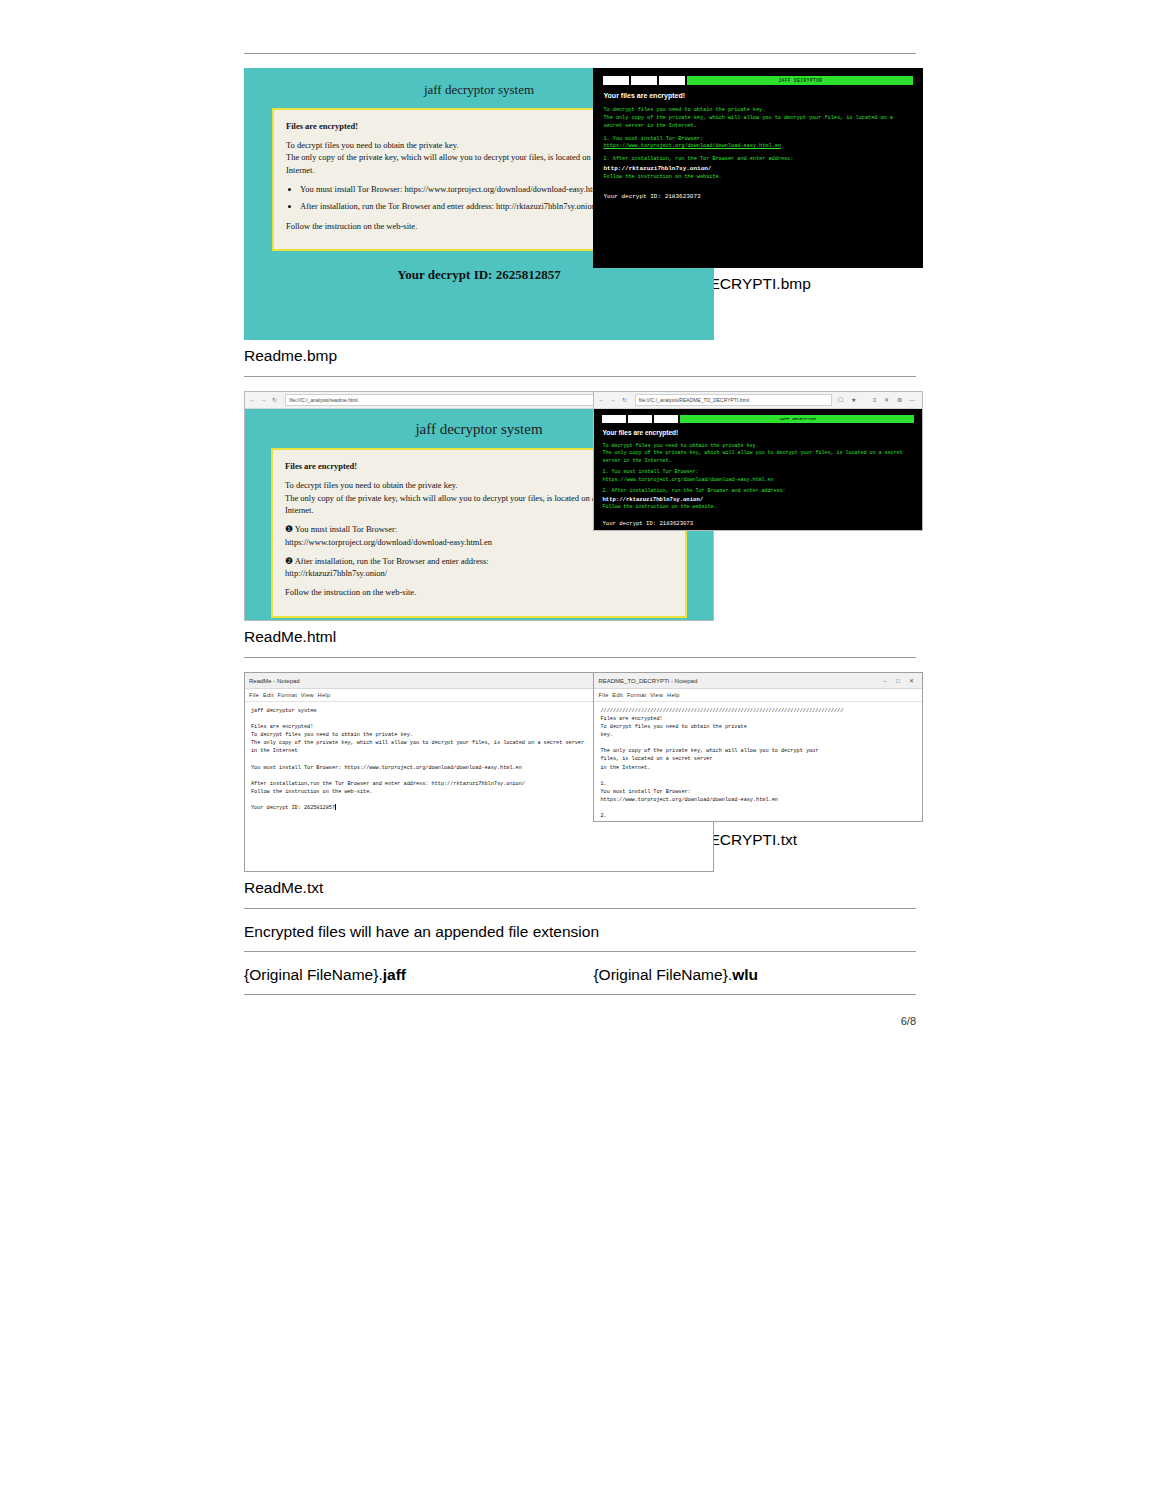| jaff decryptor system Files are encrypted! To decrypt files you need to obtain the private key. The only copy of the private key, which will allow you to decrypt your files, is located on a secret server in the Internet. You must install Tor Browser: https://www.torproject.org/download/download-easy.html.en After installation, run the Tor Browser and enter address: http://rktazuzi7hbln7sy.onion/ Follow the instruction on the web-site. Your decrypt ID: 2625812857 Readme.bmp | JAFF DECRYPTOR Your files are encrypted! To decrypt files you need to obtain the private key. The only copy of the private key, which will allow you to decrypt your files, is located on a secret server in the Internet. 1. You must install Tor Browser: https://www.torproject.org/download/download-easy.html.en 2. After installation, run the Tor Browser and enter address: http://rktazuzi7hbln7sy.onion/ Follow the instruction on the website. Your decrypt ID: 2183623073 README_TO_DECRYPTI.bmp |
| ← → ↻ file:///C:/_analysis/readme.html ☐ ★ ≡ ✕ ⚙ ⋯ jaff decryptor system Files are encrypted! To decrypt files you need to obtain the private key. The only copy of the private key, which will allow you to decrypt your files, is located on a secret server in the Internet. ❶ You must install Tor Browser: https://www.torproject.org/download/download-easy.html.en ❷ After installation, run the Tor Browser and enter address: http://rktazuzi7hbln7sy.onion/ Follow the instruction on the web-site. ReadMe.html | ← → ↻ file:///C:/_analysis/README_TO_DECRYPTI.html ☐ ★ ≡ ✕ ⚙ ⋯ JAFF DECRYPTOR Your files are encrypted! To decrypt files you need to obtain the private key. The only copy of the private key, which will allow you to decrypt your files, is located on a secret server in the Internet. 1. You must install Tor Browser: https://www.torproject.org/download/download-easy.html.en 2. After installation, run the Tor Browser and enter address: http://rktazuzi7hbln7sy.onion/ Follow the instruction on the website. Your decrypt ID: 2183623073 ReadMe.html |
| ReadMe - Notepad – □ ✕ File Edit Format View Help jaff decryptor system Files are encrypted! To decrypt files you need to obtain the private key. The only copy of the private key, which will allow you to decrypt your files, is located on a secret server in the Internet You must install Tor Browser: https://www.torproject.org/download/download-easy.html.en After installation,run the Tor Browser and enter address: http://rktazuzi7hbln7sy.onion/ Follow the instruction on the web-site. Your decrypt ID: 2625812857 ReadMe.txt | README_TO_DECRYPTI - Notepad – □ ✕ File Edit Format View Help ////////////////////////////////////////////////////////////////////////////// Files are encrypted! To decrypt files you need to obtain the private key. The only copy of the private key, which will allow you to decrypt your files, is located on a secret server in the Internet. 1. You must install Tor Browser: https://www.torproject.org/download/download-easy.html.en 2. After installation, run the Tor Browser and enter address: http://rktazuzi7hbln7sy.onion/ Follow the instruction on the website. README_TO_DECRYPTI.txt |
| Encrypted files will have an appended file extension |
| {Original FileName}. jaff | {Original FileName}. wlu |
6/8